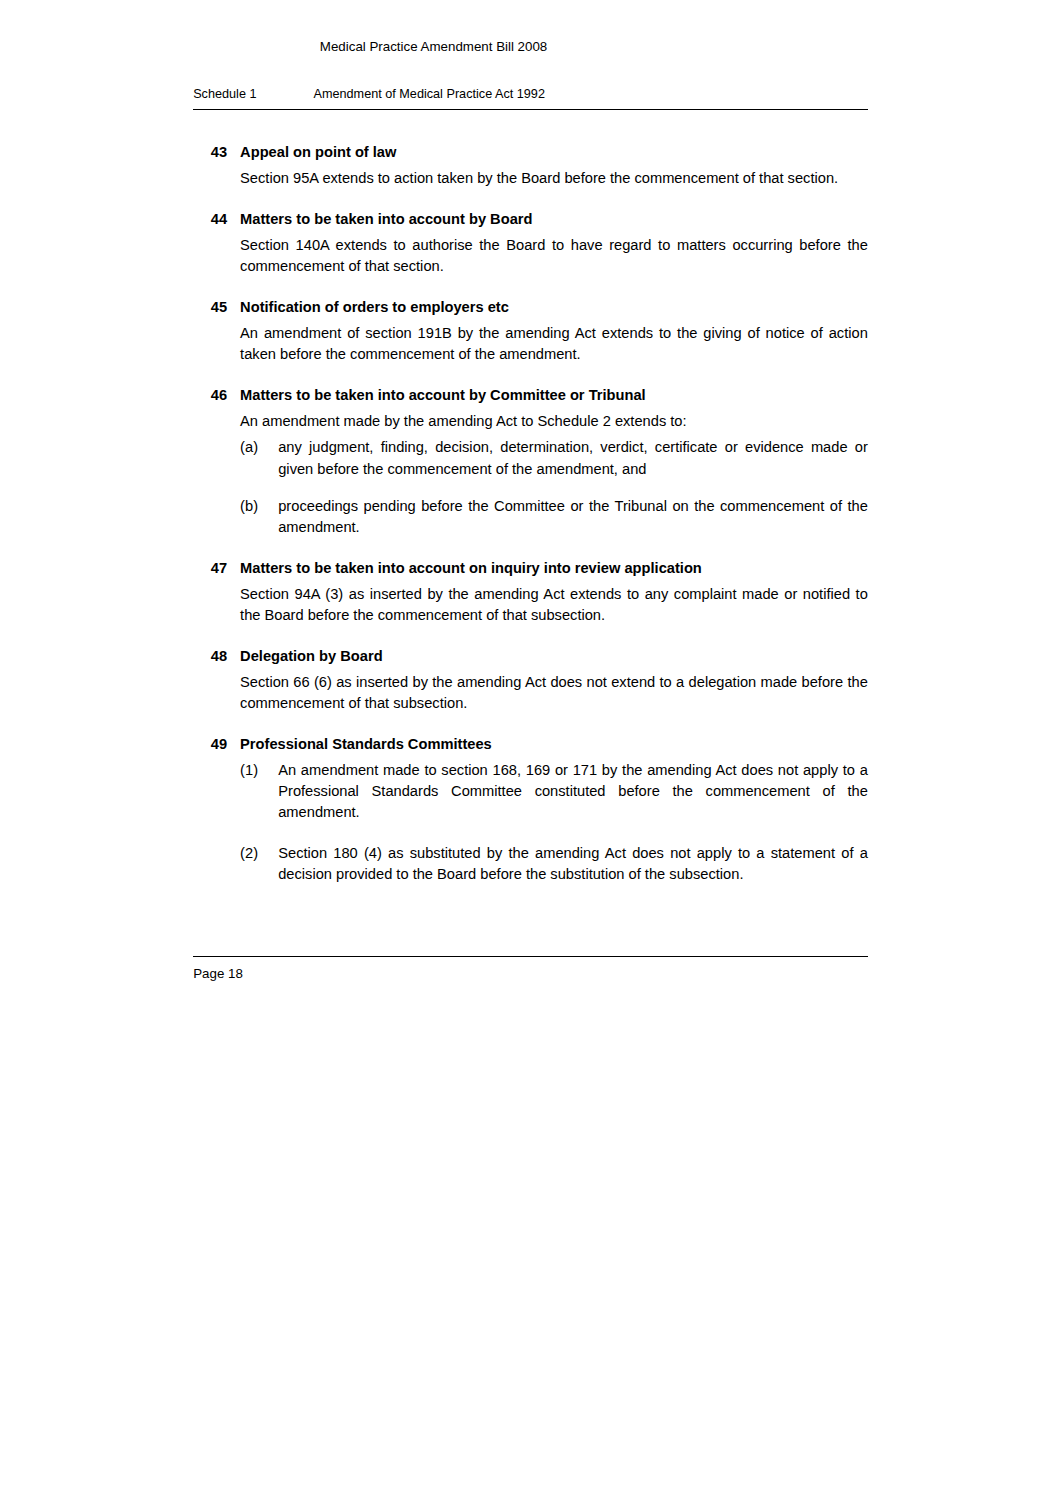Medical Practice Amendment Bill 2008
Schedule 1 Amendment of Medical Practice Act 1992
43
Appeal on point of law
Section 95A extends to action taken by the Board before the commencement of that section.
44
Matters to be taken into account by Board
Section 140A extends to authorise the Board to have regard to matters occurring before the commencement of that section.
45
Notification of orders to employers etc
An amendment of section 191B by the amending Act extends to the giving of notice of action taken before the commencement of the amendment.
46
Matters to be taken into account by Committee or Tribunal
An amendment made by the amending Act to Schedule 2 extends to:
(a)
any judgment, finding, decision, determination, verdict, certificate or evidence made or given before the commencement of the amendment, and
(b)
proceedings pending before the Committee or the Tribunal on the commencement of the amendment.
47
Matters to be taken into account on inquiry into review application
Section 94A (3) as inserted by the amending Act extends to any complaint made or notified to the Board before the commencement of that subsection.
48
Delegation by Board
Section 66 (6) as inserted by the amending Act does not extend to a delegation made before the commencement of that subsection.
49
Professional Standards Committees
(1)
An amendment made to section 168, 169 or 171 by the amending Act does not apply to a Professional Standards Committee constituted before the commencement of the amendment.
(2)
Section 180 (4) as substituted by the amending Act does not apply to a statement of a decision provided to the Board before the substitution of the subsection.
Page 18